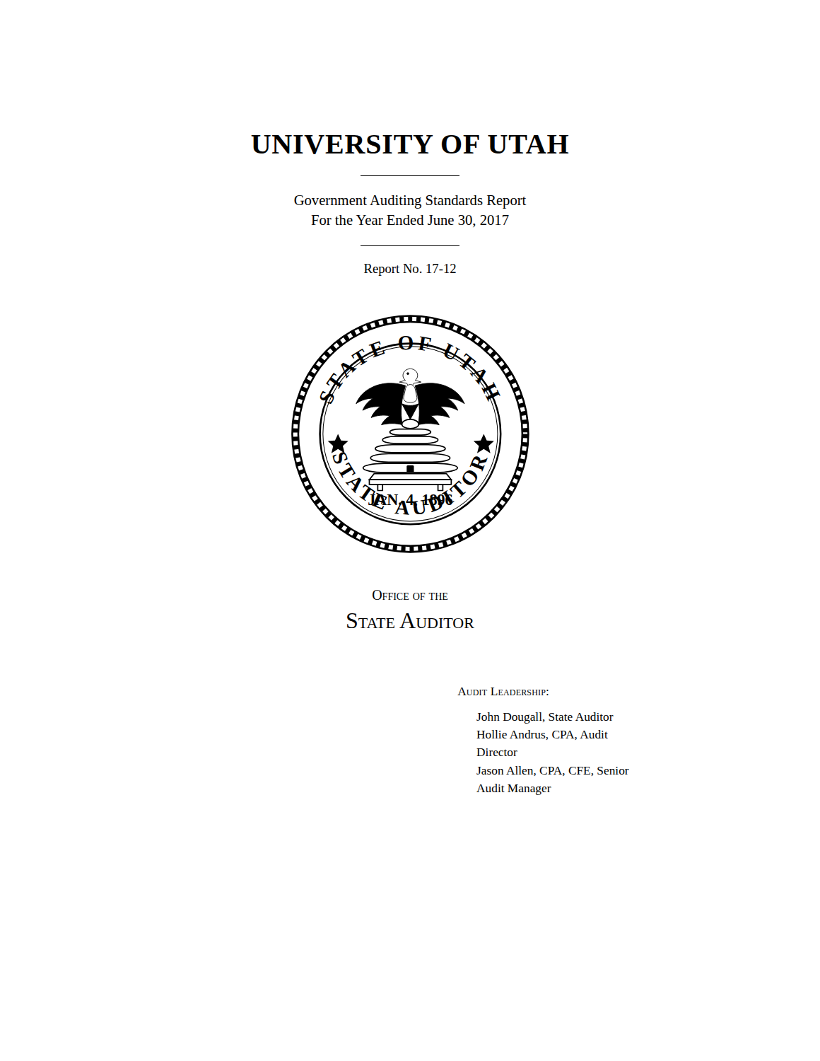UNIVERSITY OF UTAH
Government Auditing Standards Report
For the Year Ended June 30, 2017
Report No. 17-12
STATE OF UTAH STATE AUDITOR JAN. 4, 1896
Office of the
State Auditor
Audit Leadership:
John Dougall, State Auditor
Hollie Andrus, CPA, Audit Director
Jason Allen, CPA, CFE, Senior Audit Manager